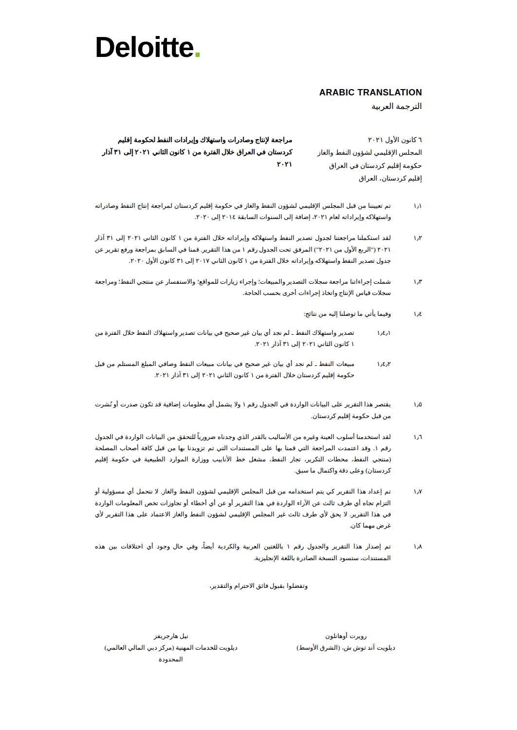Deloitte.
ARABIC TRANSLATION
الترجمة العربية
٦ كانون الأول ٢٠٢١
المجلس الإقليمي لشؤون النفط والغاز
حكومة إقليم كردستان في العراق
إقليم كردستان، العراق
مراجعة لإنتاج وصادرات واستهلاك وإيرادات النفط لحكومة إقليم كردستان في العراق خلال الفترة من ١ كانون الثاني ٢٠٢١ إلى ٣١ آذار ٢٠٢١
١٫١ تم تعييننا من قبل المجلس الإقليمي لشؤون النفط والغاز في حكومة إقليم كردستان لمراجعة إنتاج النفط وصادراته واستهلاكه وإيراداته لعام ٢٠٢١، إضافة إلى السنوات السابقة ٢٠١٤ إلى ٢٠٢٠.
١٫٢ لقد استكملنا مراجعتنا لجدول تصدير النفط واستهلاكه وإيراداته خلال الفترة من ١ كانون الثاني ٢٠٢١ إلى ٣١ آذار ٢٠٢١ ("الربع الأول من ٢٠٢١") المرفق تحت الجدول رقم ١ من هذا التقرير. قمنا في السابق بمراجعة ورفع تقرير عن جدول تصدير النفط واستهلاكه وإيراداته خلال الفترة من ١ كانون الثاني ٢٠١٧ إلى ٣١ كانون الأول ٢٠٢٠.
١٫٣ شملت إجراءاتنا مراجعة سجلات التصدير والمبيعات؛ وإجراء زيارات للمواقع؛ والاستفسار عن منتجي النفط؛ ومراجعة سجلات قياس الإنتاج واتخاذ إجراءات أخرى بحسب الحاجة.
١٫٤ وفيما يأتي ما توصلنا إليه من نتائج:
١٫٤٫١ تصدير واستهلاك النفط ـ لم نجد أي بيان غير صحيح في بيانات تصدير واستهلاك النفط خلال الفترة من ١ كانون الثاني ٢٠٢١ إلى ٣١ آذار ٢٠٢١.
١٫٤٫٢ مبيعات النفط ـ لم نجد أي بيان غير صحيح في بيانات مبيعات النفط وصافي المبلغ المستلم من قبل حكومة إقليم كردستان خلال الفترة من ١ كانون الثاني ٢٠٢١ إلى ٣١ آذار ٢٠٢١.
١٫٥ يقتصر هذا التقرير على البيانات الواردة في الجدول رقم ١ ولا يشمل أي معلومات إضافية قد تكون صدرت أو نُشرت من قبل حكومة إقليم كردستان.
١٫٦ لقد استخدمنا أسلوب العينة وغيره من الأساليب بالقدر الذي وجدناه ضرورياً للتحقق من البيانات الواردة في الجدول رقم ١. وقد اعتمدت المراجعة التي قمنا بها على المستندات التي تم تزويدنا بها من قبل كافة أصحاب المصلحة (منتجي النفط، محطات التكرير، تجار النفط، مشغل خط الأنابيب ووزارة الموارد الطبيعية في حكومة إقليم كردستان) وعلى دقة واكتمال ما سبق.
١٫٧ تم إعداد هذا التقرير كي يتم استخدامه من قبل المجلس الإقليمي لشؤون النفط والغاز. لا نتحمل أي مسؤولية أو التزام تجاه أي طرف ثالث عن الآراء الواردة في هذا التقرير أو عن أي أخطاء أو تجاوزات تخص المعلومات الواردة في هذا التقرير. لا يحق لأي طرف ثالث غير المجلس الإقليمي لشؤون النفط والغاز الاعتماد على هذا التقرير لأي غرض مهما كان.
١٫٨ تم إصدار هذا التقرير والجدول رقم ١ باللغتين العربية والكردية أيضاً، وفي حال وجود أي اختلافات بين هذه المستندات، ستسود النسخة الصادرة باللغة الإنجليزية.
وتفضلوا بقبول فائق الاحترام والتقدير،
رويرت أوهانلون
ديلويت آند توش ش، (الشرق الأوسط)
نيل هارجريفز
ديلويت للخدمات المهنية (مركز دبي المالي العالمي) المحدودة